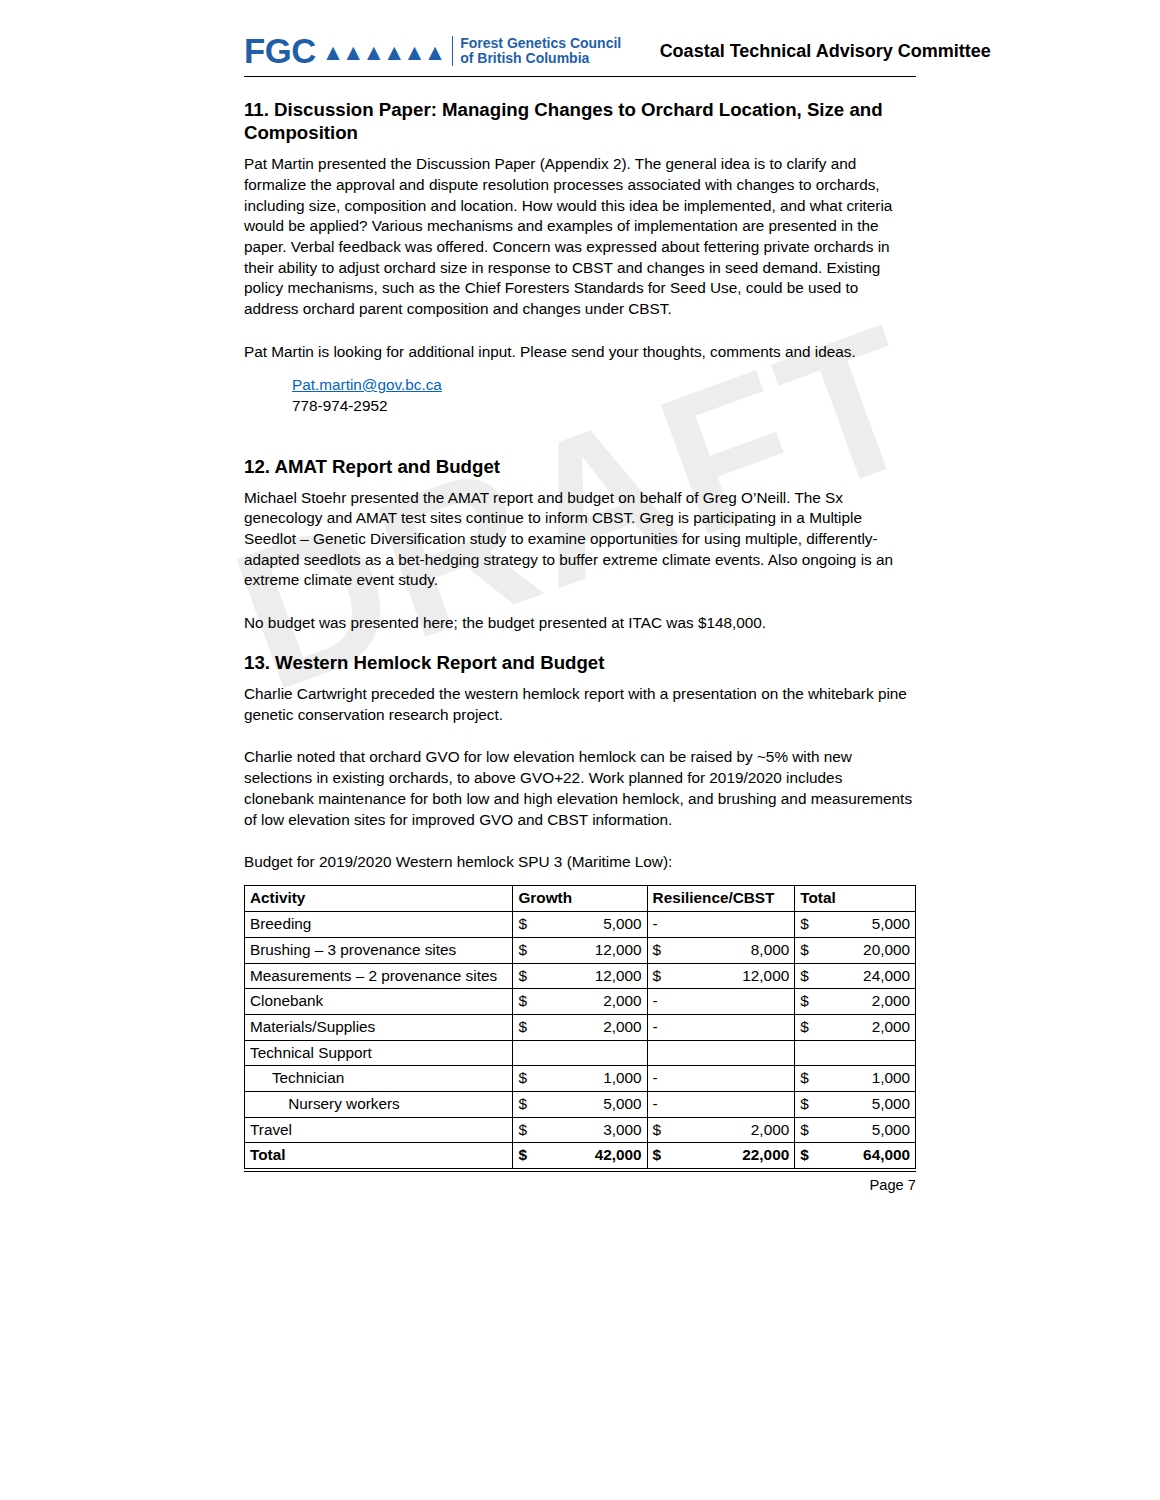DRAFT
FGC ▲▲▲▲▲▲ Forest Genetics Council
of British Columbia
Coastal Technical Advisory Committee
11. Discussion Paper: Managing Changes to Orchard Location, Size and Composition
Pat Martin presented the Discussion Paper (Appendix 2). The general idea is to clarify and formalize the approval and dispute resolution processes associated with changes to orchards, including size, composition and location. How would this idea be implemented, and what criteria would be applied? Various mechanisms and examples of implementation are presented in the paper. Verbal feedback was offered. Concern was expressed about fettering private orchards in their ability to adjust orchard size in response to CBST and changes in seed demand. Existing policy mechanisms, such as the Chief Foresters Standards for Seed Use, could be used to address orchard parent composition and changes under CBST.
Pat Martin is looking for additional input. Please send your thoughts, comments and ideas.
Pat.martin@gov.bc.ca
778-974-2952
12. AMAT Report and Budget
Michael Stoehr presented the AMAT report and budget on behalf of Greg O’Neill. The Sx genecology and AMAT test sites continue to inform CBST. Greg is participating in a Multiple Seedlot – Genetic Diversification study to examine opportunities for using multiple, differently-adapted seedlots as a bet-hedging strategy to buffer extreme climate events. Also ongoing is an extreme climate event study.
No budget was presented here; the budget presented at ITAC was $148,000.
13. Western Hemlock Report and Budget
Charlie Cartwright preceded the western hemlock report with a presentation on the whitebark pine genetic conservation research project.
Charlie noted that orchard GVO for low elevation hemlock can be raised by ~5% with new selections in existing orchards, to above GVO+22. Work planned for 2019/2020 includes clonebank maintenance for both low and high elevation hemlock, and brushing and measurements of low elevation sites for improved GVO and CBST information.
Budget for 2019/2020 Western hemlock SPU 3 (Maritime Low):
| Activity | Growth | Resilience/CBST | Total |
| --- | --- | --- | --- |
| Breeding | $ 5,000 | - | $ 5,000 |
| Brushing – 3 provenance sites | $ 12,000 | $ 8,000 | $ 20,000 |
| Measurements – 2 provenance sites | $ 12,000 | $ 12,000 | $ 24,000 |
| Clonebank | $ 2,000 | - | $ 2,000 |
| Materials/Supplies | $ 2,000 | - | $ 2,000 |
| Technical Support | | | |
| Technician | $ 1,000 | - | $ 1,000 |
| Nursery workers | $ 5,000 | - | $ 5,000 |
| Travel | $ 3,000 | $ 2,000 | $ 5,000 |
| Total | $ 42,000 | $ 22,000 | $ 64,000 |
Page 7